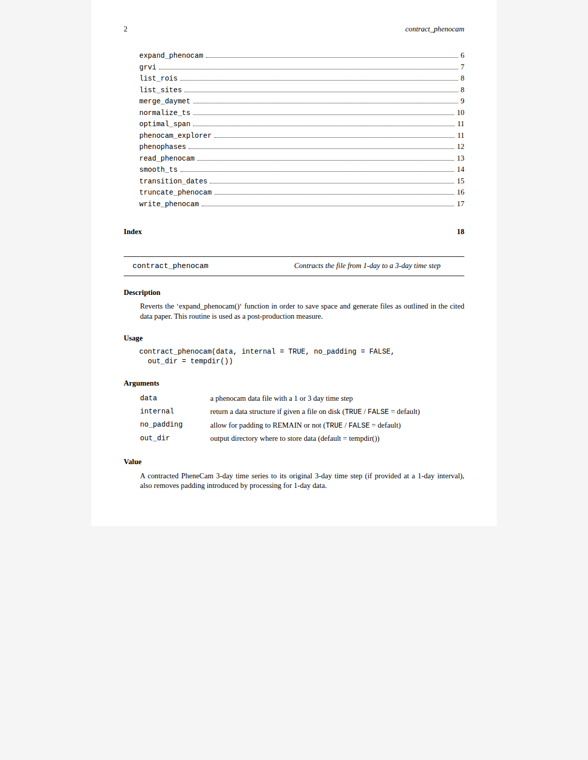2 contract_phenocam
expand_phenocam 6
grvi 7
list_rois 8
list_sites 8
merge_daymet 9
normalize_ts 10
optimal_span 11
phenocam_explorer 11
phenophases 12
read_phenocam 13
smooth_ts 14
transition_dates 15
truncate_phenocam 16
write_phenocam 17
Index 18
contract_phenocam Contracts the file from 1-day to a 3-day time step
Description
Reverts the ‘expand_phenocam()‘ function in order to save space and generate files as outlined in the cited data paper. This routine is used as a post-production measure.
Usage
contract_phenocam(data, internal = TRUE, no_padding = FALSE,
  out_dir = tempdir())
Arguments
| data | a phenocam data file with a 1 or 3 day time step |
| internal | return a data structure if given a file on disk ( TRUE / FALSE = default) |
| no_padding | allow for padding to REMAIN or not ( TRUE / FALSE = default) |
| out_dir | output directory where to store data (default = tempdir()) |
Value
A contracted PheneCam 3-day time series to its original 3-day time step (if provided at a 1-day interval), also removes padding introduced by processing for 1-day data.